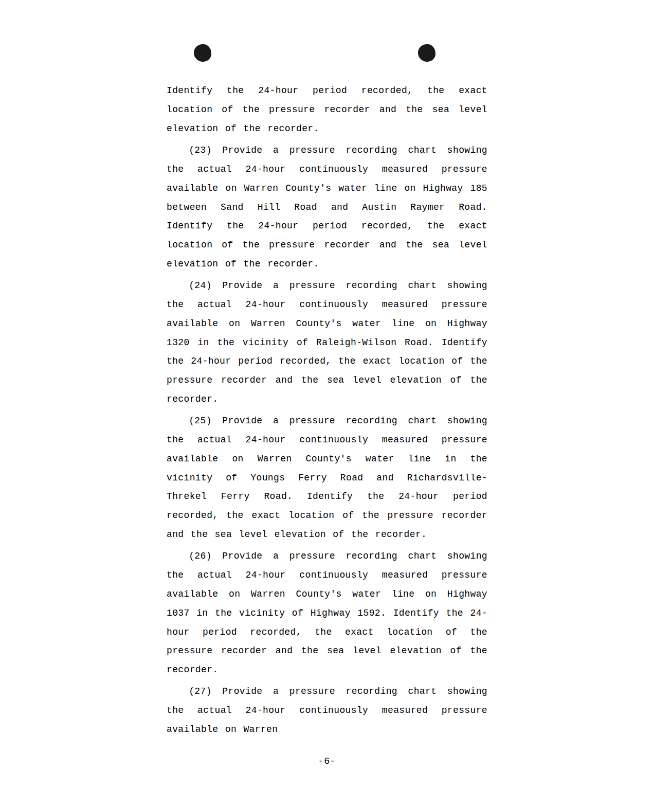Identify the 24-hour period recorded, the exact location of the pressure recorder and the sea level elevation of the recorder.
(23) Provide a pressure recording chart showing the actual 24-hour continuously measured pressure available on Warren County's water line on Highway 185 between Sand Hill Road and Austin Raymer Road. Identify the 24-hour period recorded, the exact location of the pressure recorder and the sea level elevation of the recorder.
(24) Provide a pressure recording chart showing the actual 24-hour continuously measured pressure available on Warren County's water line on Highway 1320 in the vicinity of Raleigh-Wilson Road. Identify the 24-hour period recorded, the exact location of the pressure recorder and the sea level elevation of the recorder.
(25) Provide a pressure recording chart showing the actual 24-hour continuously measured pressure available on Warren County's water line in the vicinity of Youngs Ferry Road and Richardsville-Threkel Ferry Road. Identify the 24-hour period recorded, the exact location of the pressure recorder and the sea level elevation of the recorder.
(26) Provide a pressure recording chart showing the actual 24-hour continuously measured pressure available on Warren County's water line on Highway 1037 in the vicinity of Highway 1592. Identify the 24-hour period recorded, the exact location of the pressure recorder and the sea level elevation of the recorder.
(27) Provide a pressure recording chart showing the actual 24-hour continuously measured pressure available on Warren
-6-